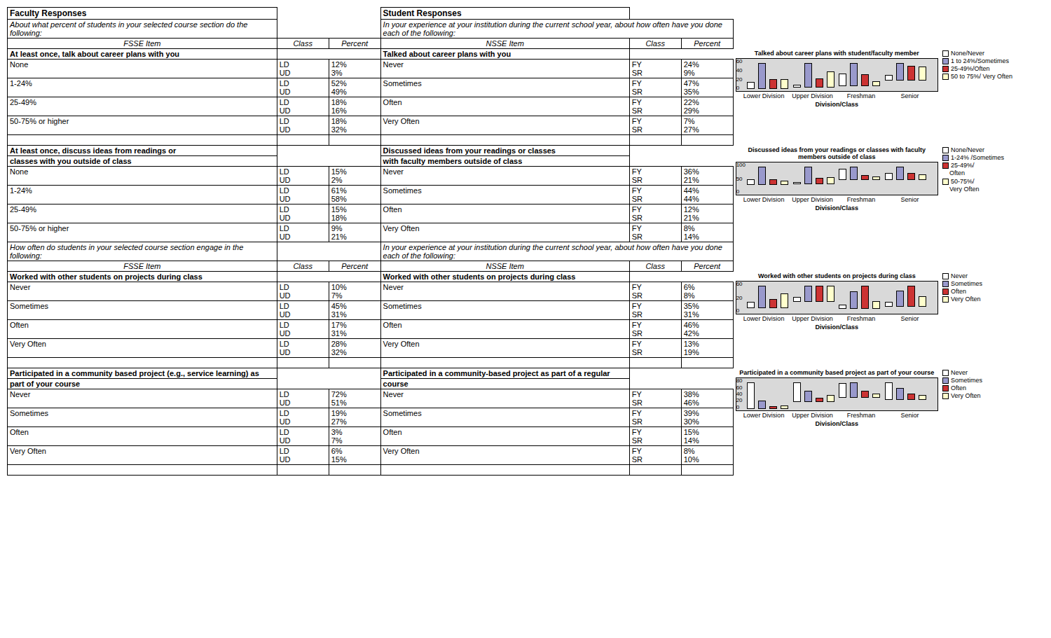| Faculty Responses | | | Student Responses | | | | |
| About what percent of students in your selected course section do the following: | | | In your experience at your institution during the current school year, about how often have you done each of the following: | | |
| FSSE Item | Class | Percent | NSSE Item | Class | Percent | | |
| At least once, talk about career plans with you | | | Talked about career plans with you | | | Talked about career plans with student/faculty member 60 40 20 0 Lower Division Upper Division Freshman Senior Division/Class | None/Never 1 to 24%/Sometimes 25-49%/Often 50 to 75%/ Very Often |
| None | LD UD | 12% 3% | Never | FY SR | 24% 9% |
| 1-24% | LD UD | 52% 49% | Sometimes | FY SR | 47% 35% |
| 25-49% | LD UD | 18% 16% | Often | FY SR | 22% 29% |
| 50-75% or higher | LD UD | 18% 32% | Very Often | FY SR | 7% 27% |
| At least once, discuss ideas from readings or | | | Discussed ideas from your readings or classes | | | Discussed ideas from your readings or classes with faculty members outside of class 100 50 0 Lower Division Upper Division Freshman Senior Division/Class | None/Never 1-24% /Sometimes 25-49%/ Often 50-75%/ Very Often |
| classes with you outside of class | | | with faculty members outside of class | | |
| None | LD UD | 15% 2% | Never | FY SR | 36% 21% |
| 1-24% | LD UD | 61% 58% | Sometimes | FY SR | 44% 44% |
| 25-49% | LD UD | 15% 18% | Often | FY SR | 12% 21% |
| 50-75% or higher | LD UD | 9% 21% | Very Often | FY SR | 8% 14% |
| How often do students in your selected course section engage in the following: | | | In your experience at your institution during the current school year, about how often have you done each of the following: | | |
| FSSE Item | Class | Percent | NSSE Item | Class | Percent | | |
| Worked with other students on projects during class | | | Worked with other students on projects during class | | | Worked with other students on projects during class 60 20 0 Lower Division Upper Division Freshman Senior Division/Class | Never Sometimes Often Very Often |
| Never | LD UD | 10% 7% | Never | FY SR | 6% 8% |
| Sometimes | LD UD | 45% 31% | Sometimes | FY SR | 35% 31% |
| Often | LD UD | 17% 31% | Often | FY SR | 46% 42% |
| Very Often | LD UD | 28% 32% | Very Often | FY SR | 13% 19% |
| Participated in a community based project (e.g., service learning) as | | | Participated in a community-based project as part of a regular | | | Participated in a community based project as part of your course 80 60 40 20 0 Lower Division Upper Division Freshman Senior Division/Class | Never Sometimes Often Very Often |
| part of your course | | | course | | |
| Never | LD UD | 72% 51% | Never | FY SR | 38% 46% |
| Sometimes | LD UD | 19% 27% | Sometimes | FY SR | 39% 30% |
| Often | LD UD | 3% 7% | Often | FY SR | 15% 14% |
| Very Often | LD UD | 6% 15% | Very Often | FY SR | 8% 10% |